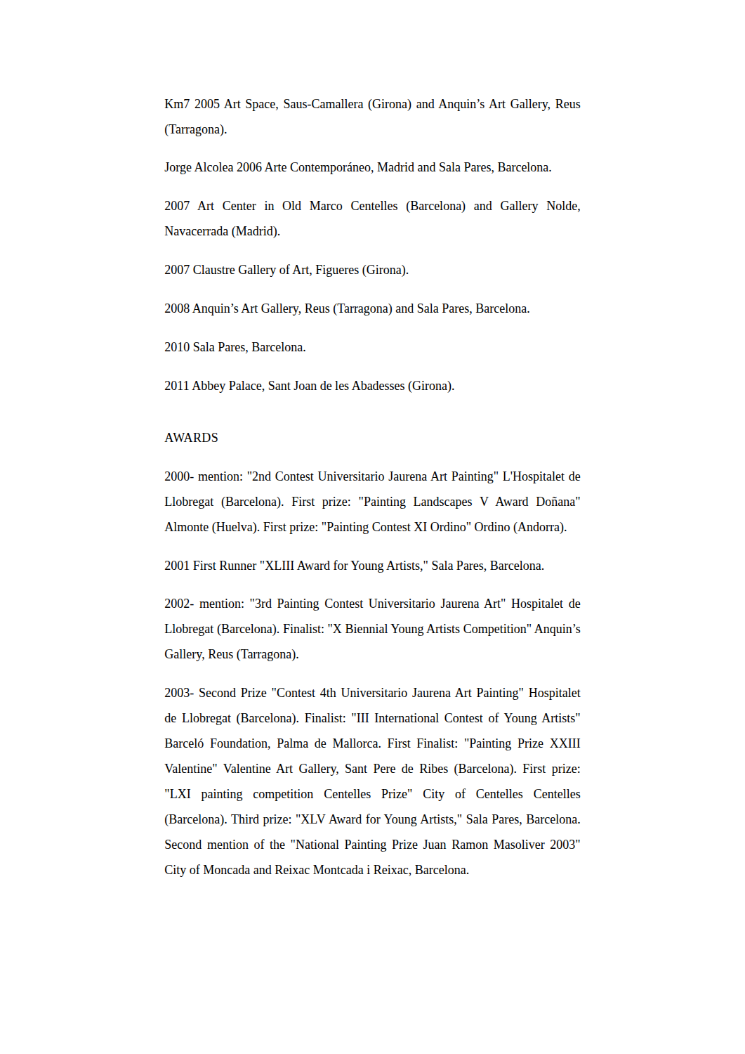Km7 2005 Art Space, Saus-Camallera (Girona) and Anquin’s Art Gallery, Reus (Tarragona).
Jorge Alcolea 2006 Arte Contemporáneo, Madrid and Sala Pares, Barcelona.
2007 Art Center in Old Marco Centelles (Barcelona) and Gallery Nolde, Navacerrada (Madrid).
2007 Claustre Gallery of Art, Figueres (Girona).
2008 Anquin’s Art Gallery, Reus (Tarragona) and Sala Pares, Barcelona.
2010 Sala Pares, Barcelona.
2011 Abbey Palace, Sant Joan de les Abadesses (Girona).
AWARDS
2000- mention: "2nd Contest Universitario Jaurena Art Painting" L'Hospitalet de Llobregat (Barcelona). First prize: "Painting Landscapes V Award Doñana" Almonte (Huelva). First prize: "Painting Contest XI Ordino" Ordino (Andorra).
2001 First Runner "XLIII Award for Young Artists," Sala Pares, Barcelona.
2002- mention: "3rd Painting Contest Universitario Jaurena Art" Hospitalet de Llobregat (Barcelona). Finalist: "X Biennial Young Artists Competition" Anquin’s Gallery, Reus (Tarragona).
2003- Second Prize "Contest 4th Universitario Jaurena Art Painting" Hospitalet de Llobregat (Barcelona). Finalist: "III International Contest of Young Artists" Barceló Foundation, Palma de Mallorca. First Finalist: "Painting Prize XXIII Valentine" Valentine Art Gallery, Sant Pere de Ribes (Barcelona). First prize: "LXI painting competition Centelles Prize" City of Centelles Centelles (Barcelona). Third prize: "XLV Award for Young Artists," Sala Pares, Barcelona. Second mention of the "National Painting Prize Juan Ramon Masoliver 2003" City of Moncada and Reixac Montcada i Reixac, Barcelona.